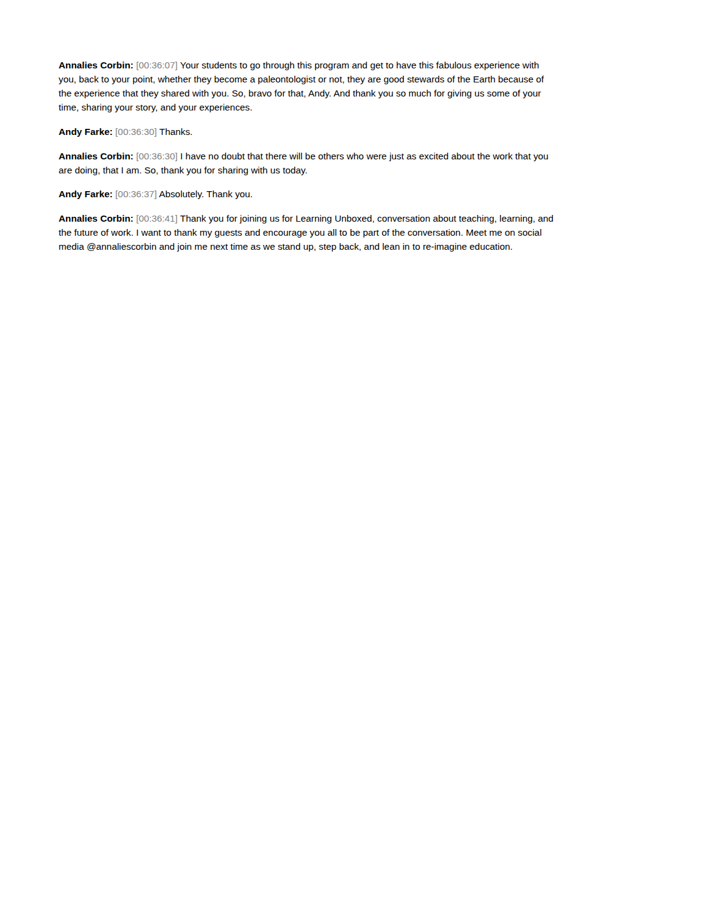Annalies Corbin: [00:36:07] Your students to go through this program and get to have this fabulous experience with you, back to your point, whether they become a paleontologist or not, they are good stewards of the Earth because of the experience that they shared with you. So, bravo for that, Andy. And thank you so much for giving us some of your time, sharing your story, and your experiences.
Andy Farke: [00:36:30] Thanks.
Annalies Corbin: [00:36:30] I have no doubt that there will be others who were just as excited about the work that you are doing, that I am. So, thank you for sharing with us today.
Andy Farke: [00:36:37] Absolutely. Thank you.
Annalies Corbin: [00:36:41] Thank you for joining us for Learning Unboxed, conversation about teaching, learning, and the future of work. I want to thank my guests and encourage you all to be part of the conversation. Meet me on social media @annaliescorbin and join me next time as we stand up, step back, and lean in to re-imagine education.